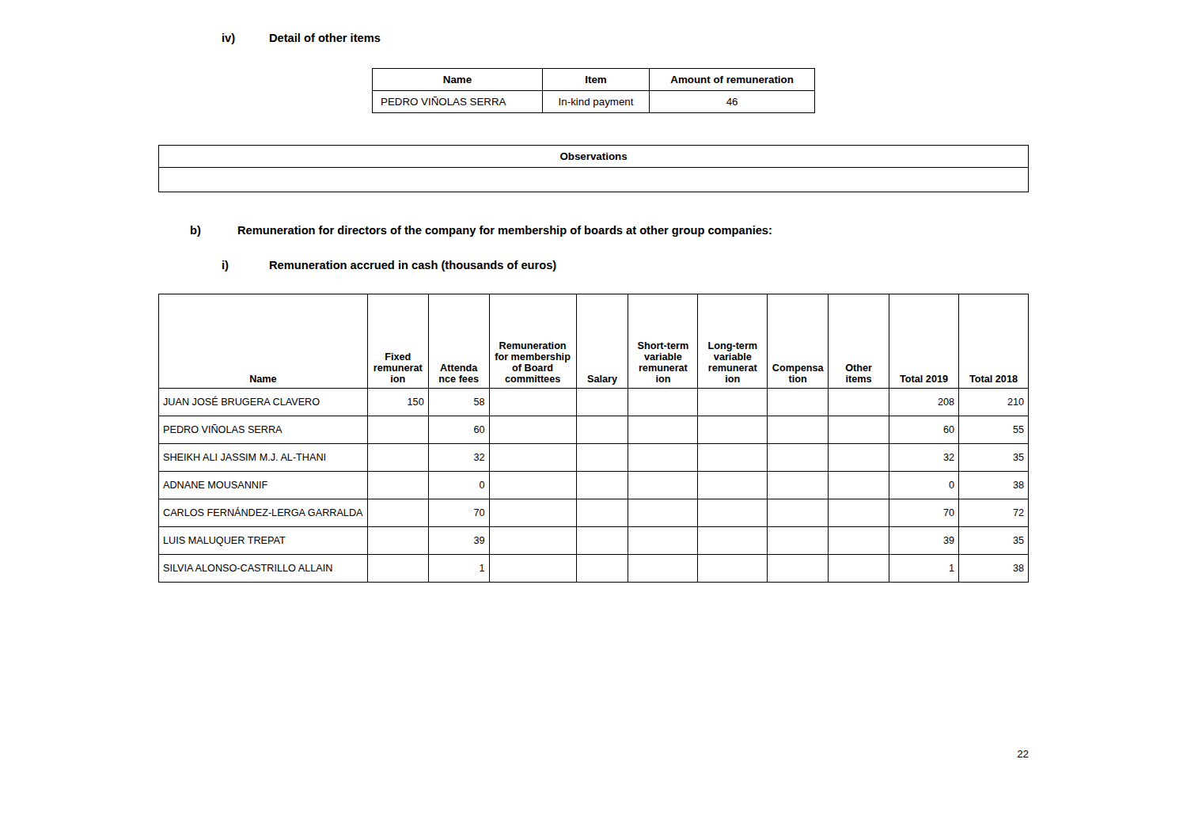iv) Detail of other items
| Name | Item | Amount of remuneration |
| --- | --- | --- |
| PEDRO VIÑOLAS SERRA | In-kind payment | 46 |
| Observations |
| --- |
b) Remuneration for directors of the company for membership of boards at other group companies:
i) Remuneration accrued in cash (thousands of euros)
| Name | Fixed remunerat ion | Attenda nce fees | Remuneration for membership of Board committees | Salary | Short-term variable remunerat ion | Long-term variable remunerat ion | Compensa tion | Other items | Total 2019 | Total 2018 |
| --- | --- | --- | --- | --- | --- | --- | --- | --- | --- | --- |
| JUAN JOSÉ BRUGERA CLAVERO | 150 | 58 | | | | | | | 208 | 210 |
| PEDRO VIÑOLAS SERRA | | 60 | | | | | | | 60 | 55 |
| SHEIKH ALI JASSIM M.J. AL-THANI | | 32 | | | | | | | 32 | 35 |
| ADNANE MOUSANNIF | | 0 | | | | | | | 0 | 38 |
| CARLOS FERNÁNDEZ-LERGA GARRALDA | | 70 | | | | | | | 70 | 72 |
| LUIS MALUQUER TREPAT | | 39 | | | | | | | 39 | 35 |
| SILVIA ALONSO-CASTRILLO ALLAIN | | 1 | | | | | | | 1 | 38 |
22